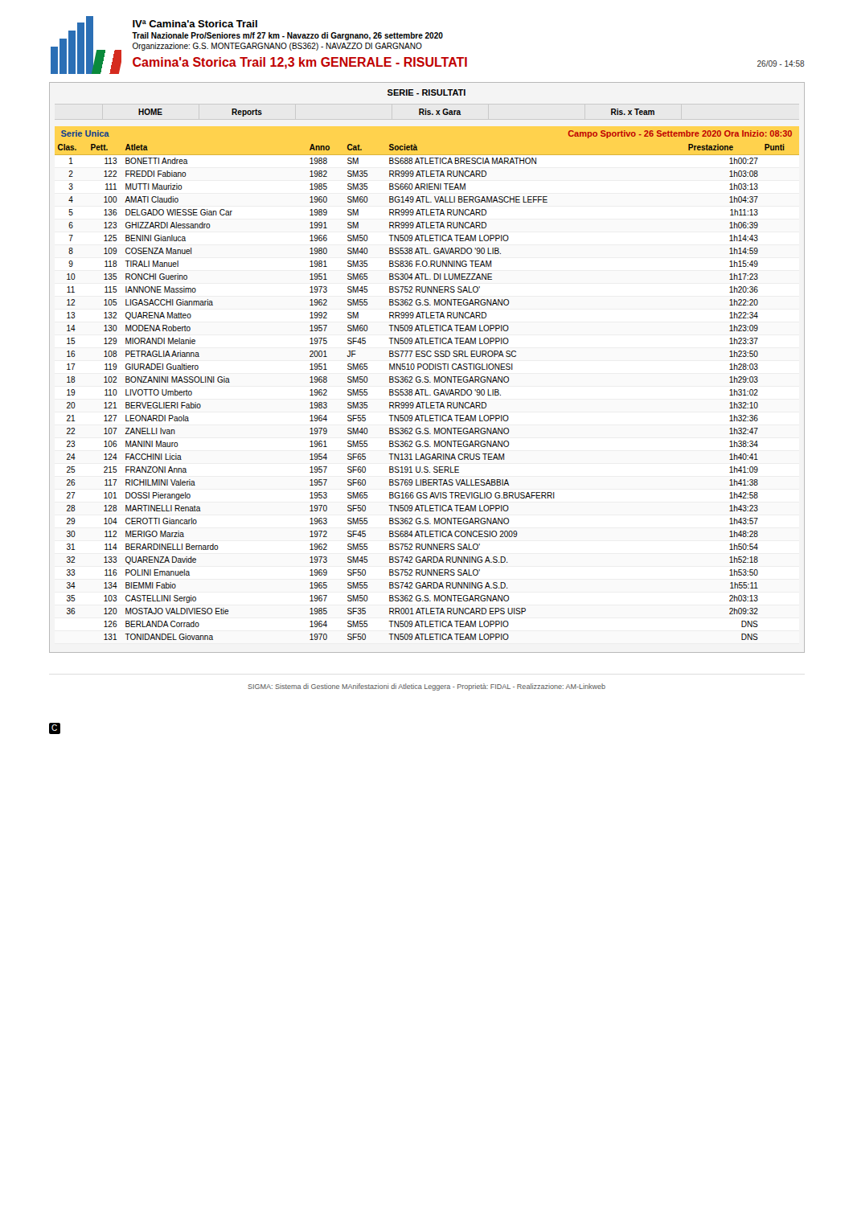IVª Camina'a Storica Trail
Trail Nazionale Pro/Seniores m/f 27 km - Navazzo di Gargnano, 26 settembre 2020
Organizzazione: G.S. MONTEGARGNANO (BS362) - NAVAZZO DI GARGNANO
Camina'a Storica Trail 12,3 km GENERALE - RISULTATI
26/09 - 14:58
SERIE - RISULTATI
HOME
Reports
Ris. x Gara
Ris. x Team
Serie Unica
Campo Sportivo - 26 Settembre 2020 Ora Inizio: 08:30
| Clas. | Pett. | Atleta | Anno | Cat. | Società | Prestazione | Punti |
| --- | --- | --- | --- | --- | --- | --- | --- |
| 1 | 113 | BONETTI Andrea | 1988 | SM | BS688 ATLETICA BRESCIA MARATHON | 1h00:27 | |
| 2 | 122 | FREDDI Fabiano | 1982 | SM35 | RR999 ATLETA RUNCARD | 1h03:08 | |
| 3 | 111 | MUTTI Maurizio | 1985 | SM35 | BS660 ARIENI TEAM | 1h03:13 | |
| 4 | 100 | AMATI Claudio | 1960 | SM60 | BG149 ATL. VALLI BERGAMASCHE LEFFE | 1h04:37 | |
| 5 | 136 | DELGADO WIESSE Gian Car | 1989 | SM | RR999 ATLETA RUNCARD | 1h11:13 | |
| 6 | 123 | GHIZZARDI Alessandro | 1991 | SM | RR999 ATLETA RUNCARD | 1h06:39 | |
| 7 | 125 | BENINI Gianluca | 1966 | SM50 | TN509 ATLETICA TEAM LOPPIO | 1h14:43 | |
| 8 | 109 | COSENZA Manuel | 1980 | SM40 | BS538 ATL. GAVARDO '90 LIB. | 1h14:59 | |
| 9 | 118 | TIRALI Manuel | 1981 | SM35 | BS836 F.O.RUNNING TEAM | 1h15:49 | |
| 10 | 135 | RONCHI Guerino | 1951 | SM65 | BS304 ATL. DI LUMEZZANE | 1h17:23 | |
| 11 | 115 | IANNONE Massimo | 1973 | SM45 | BS752 RUNNERS SALO' | 1h20:36 | |
| 12 | 105 | LIGASACCHI Gianmaria | 1962 | SM55 | BS362 G.S. MONTEGARGNANO | 1h22:20 | |
| 13 | 132 | QUARENA Matteo | 1992 | SM | RR999 ATLETA RUNCARD | 1h22:34 | |
| 14 | 130 | MODENA Roberto | 1957 | SM60 | TN509 ATLETICA TEAM LOPPIO | 1h23:09 | |
| 15 | 129 | MIORANDI Melanie | 1975 | SF45 | TN509 ATLETICA TEAM LOPPIO | 1h23:37 | |
| 16 | 108 | PETRAGLIA Arianna | 2001 | JF | BS777 ESC SSD SRL EUROPA SC | 1h23:50 | |
| 17 | 119 | GIURADEI Gualtiero | 1951 | SM65 | MN510 PODISTI CASTIGLIONESI | 1h28:03 | |
| 18 | 102 | BONZANINI MASSOLINI Gia | 1968 | SM50 | BS362 G.S. MONTEGARGNANO | 1h29:03 | |
| 19 | 110 | LIVOTTO Umberto | 1962 | SM55 | BS538 ATL. GAVARDO '90 LIB. | 1h31:02 | |
| 20 | 121 | BERVEGLIERI Fabio | 1983 | SM35 | RR999 ATLETA RUNCARD | 1h32:10 | |
| 21 | 127 | LEONARDI Paola | 1964 | SF55 | TN509 ATLETICA TEAM LOPPIO | 1h32:36 | |
| 22 | 107 | ZANELLI Ivan | 1979 | SM40 | BS362 G.S. MONTEGARGNANO | 1h32:47 | |
| 23 | 106 | MANINI Mauro | 1961 | SM55 | BS362 G.S. MONTEGARGNANO | 1h38:34 | |
| 24 | 124 | FACCHINI Licia | 1954 | SF65 | TN131 LAGARINA CRUS TEAM | 1h40:41 | |
| 25 | 215 | FRANZONI Anna | 1957 | SF60 | BS191 U.S. SERLE | 1h41:09 | |
| 26 | 117 | RICHILMINI Valeria | 1957 | SF60 | BS769 LIBERTAS VALLESABBIA | 1h41:38 | |
| 27 | 101 | DOSSI Pierangelo | 1953 | SM65 | BG166 GS AVIS TREVIGLIO G.BRUSAFERRI | 1h42:58 | |
| 28 | 128 | MARTINELLI Renata | 1970 | SF50 | TN509 ATLETICA TEAM LOPPIO | 1h43:23 | |
| 29 | 104 | CEROTTI Giancarlo | 1963 | SM55 | BS362 G.S. MONTEGARGNANO | 1h43:57 | |
| 30 | 112 | MERIGO Marzia | 1972 | SF45 | BS684 ATLETICA CONCESIO 2009 | 1h48:28 | |
| 31 | 114 | BERARDINELLI Bernardo | 1962 | SM55 | BS752 RUNNERS SALO' | 1h50:54 | |
| 32 | 133 | QUARENZA Davide | 1973 | SM45 | BS742 GARDA RUNNING A.S.D. | 1h52:18 | |
| 33 | 116 | POLINI Emanuela | 1969 | SF50 | BS752 RUNNERS SALO' | 1h53:50 | |
| 34 | 134 | BIEMMI Fabio | 1965 | SM55 | BS742 GARDA RUNNING A.S.D. | 1h55:11 | |
| 35 | 103 | CASTELLINI Sergio | 1967 | SM50 | BS362 G.S. MONTEGARGNANO | 2h03:13 | |
| 36 | 120 | MOSTAJO VALDIVIESO Etie | 1985 | SF35 | RR001 ATLETA RUNCARD EPS UISP | 2h09:32 | |
| | 126 | BERLANDA Corrado | 1964 | SM55 | TN509 ATLETICA TEAM LOPPIO | DNS | |
| | 131 | TONIDANDEL Giovanna | 1970 | SF50 | TN509 ATLETICA TEAM LOPPIO | DNS | |
SIGMA: Sistema di Gestione MAnifestazioni di Atletica Leggera - Proprietà: FIDAL - Realizzazione: AM-Linkweb
C